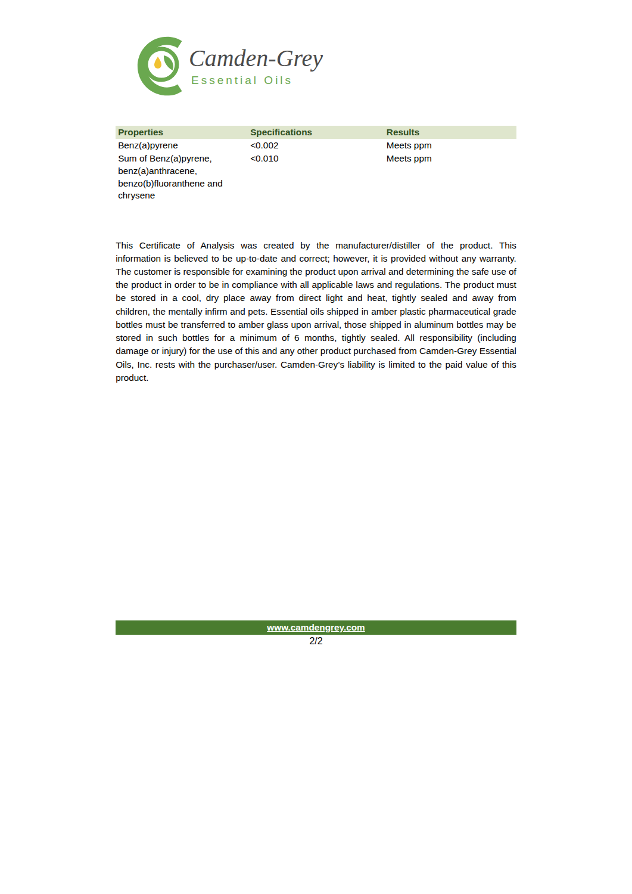Camden-Grey Essential Oils
| Properties | Specifications | Results |
| --- | --- | --- |
| Benz(a)pyrene | <0.002 | Meets ppm |
| Sum of Benz(a)pyrene, benz(a)anthracene, benzo(b)fluoranthene and chrysene | <0.010 | Meets ppm |
This Certificate of Analysis was created by the manufacturer/distiller of the product. This information is believed to be up-to-date and correct; however, it is provided without any warranty. The customer is responsible for examining the product upon arrival and determining the safe use of the product in order to be in compliance with all applicable laws and regulations. The product must be stored in a cool, dry place away from direct light and heat, tightly sealed and away from children, the mentally infirm and pets. Essential oils shipped in amber plastic pharmaceutical grade bottles must be transferred to amber glass upon arrival, those shipped in aluminum bottles may be stored in such bottles for a minimum of 6 months, tightly sealed. All responsibility (including damage or injury) for the use of this and any other product purchased from Camden-Grey Essential Oils, Inc. rests with the purchaser/user. Camden-Grey’s liability is limited to the paid value of this product.
www.camdengrey.com
2/2